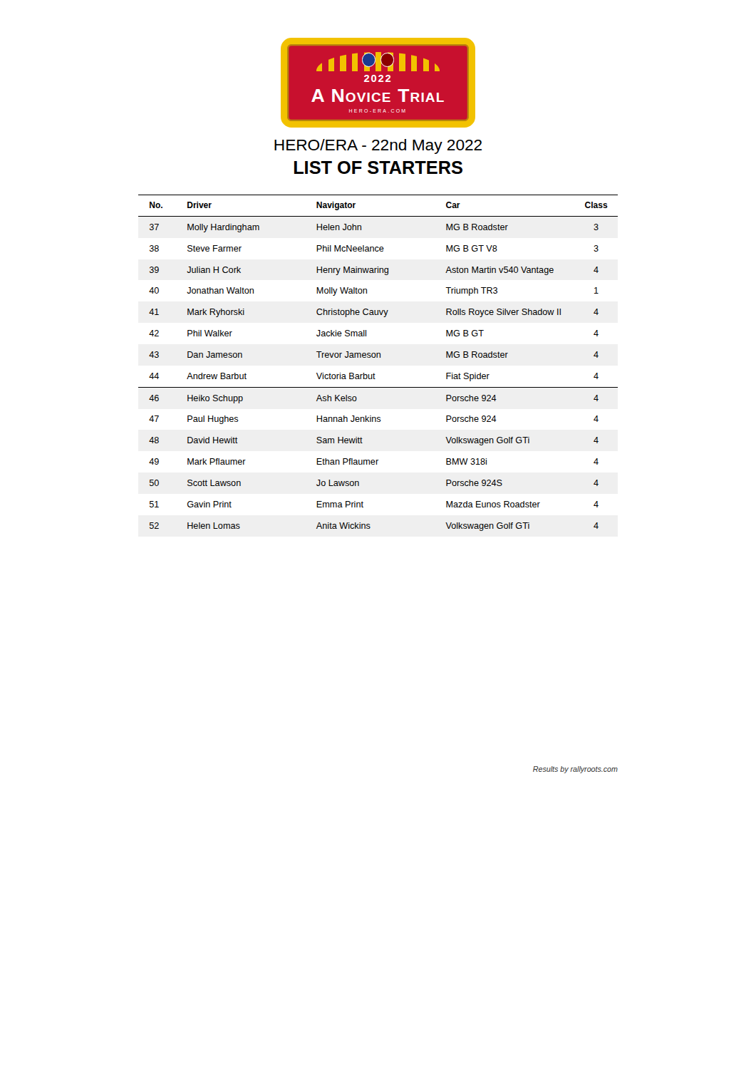2022
A Novice Trial
HERO-ERA.COM
HERO/ERA - 22nd May 2022
LIST OF STARTERS
| No. | Driver | Navigator | Car | Class |
| --- | --- | --- | --- | --- |
| 37 | Molly Hardingham | Helen John | MG B Roadster | 3 |
| 38 | Steve Farmer | Phil McNeelance | MG B GT V8 | 3 |
| 39 | Julian H Cork | Henry Mainwaring | Aston Martin v540 Vantage | 4 |
| 40 | Jonathan Walton | Molly Walton | Triumph TR3 | 1 |
| 41 | Mark Ryhorski | Christophe Cauvy | Rolls Royce Silver Shadow II | 4 |
| 42 | Phil Walker | Jackie Small | MG B GT | 4 |
| 43 | Dan Jameson | Trevor Jameson | MG B Roadster | 4 |
| 44 | Andrew Barbut | Victoria Barbut | Fiat Spider | 4 |
| 46 | Heiko Schupp | Ash Kelso | Porsche 924 | 4 |
| 47 | Paul Hughes | Hannah Jenkins | Porsche 924 | 4 |
| 48 | David Hewitt | Sam Hewitt | Volkswagen Golf GTi | 4 |
| 49 | Mark Pflaumer | Ethan Pflaumer | BMW 318i | 4 |
| 50 | Scott Lawson | Jo Lawson | Porsche 924S | 4 |
| 51 | Gavin Print | Emma Print | Mazda Eunos Roadster | 4 |
| 52 | Helen Lomas | Anita Wickins | Volkswagen Golf GTi | 4 |
Results by rallyroots.com